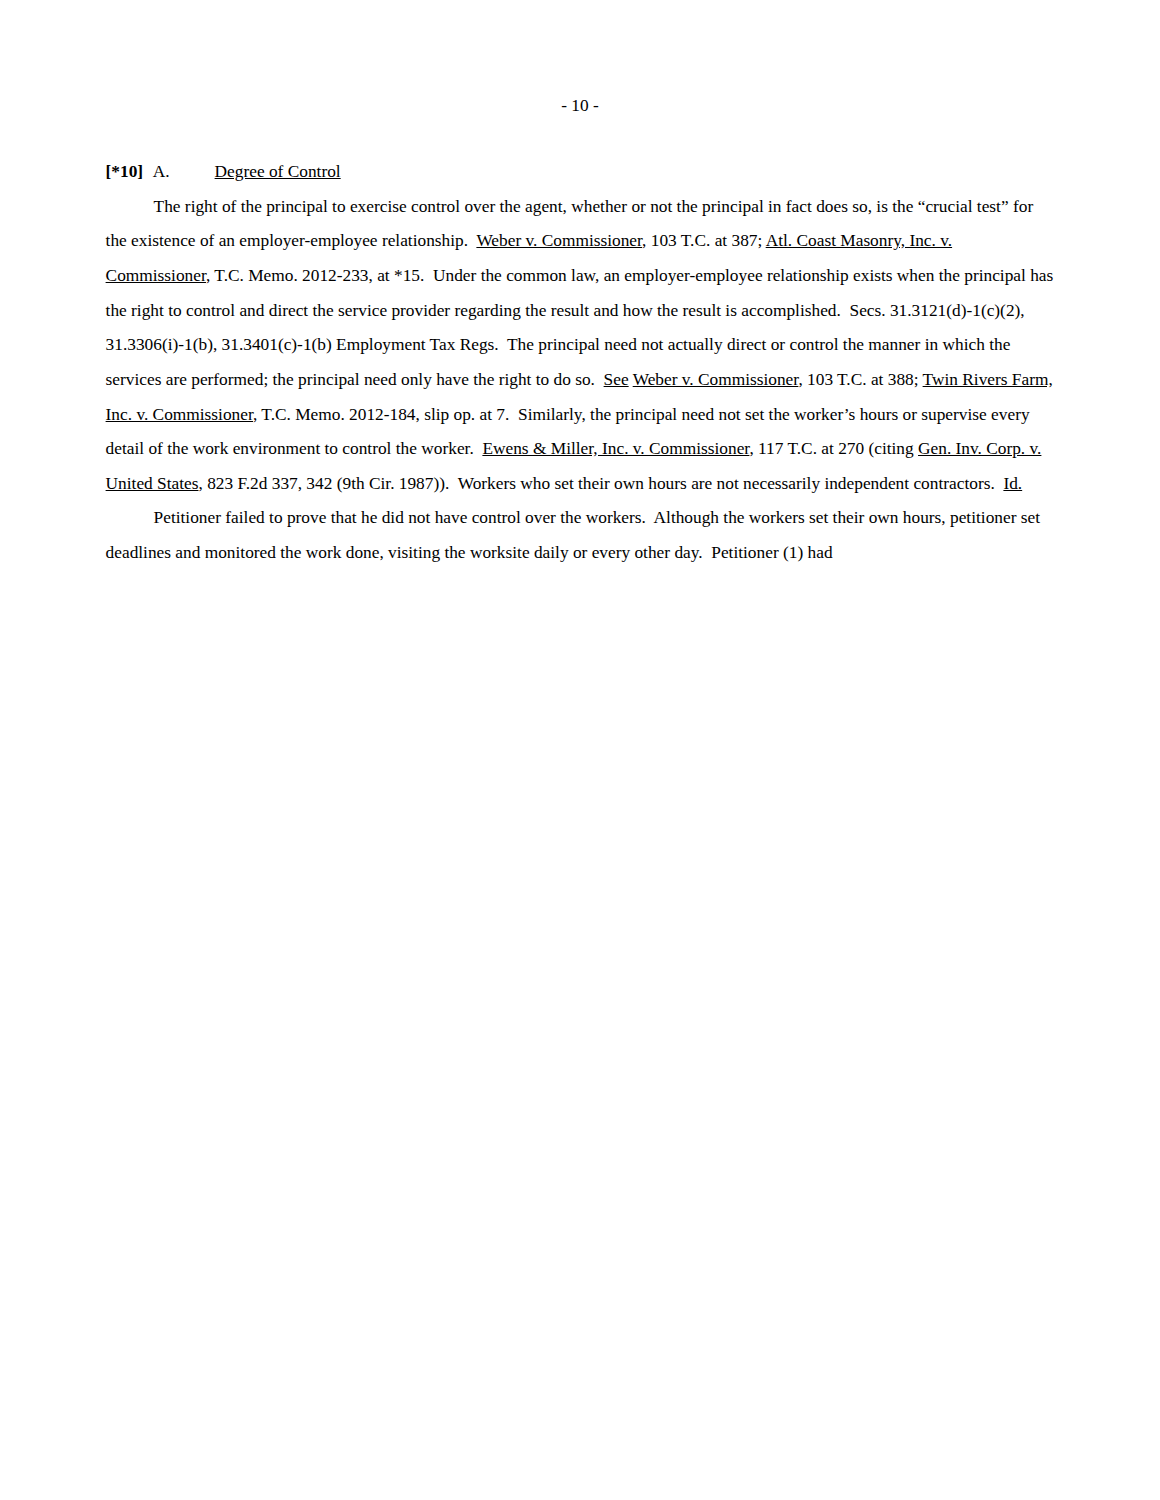- 10 -
[*10] A. Degree of Control
The right of the principal to exercise control over the agent, whether or not the principal in fact does so, is the “crucial test” for the existence of an employer-employee relationship. Weber v. Commissioner, 103 T.C. at 387; Atl. Coast Masonry, Inc. v. Commissioner, T.C. Memo. 2012-233, at *15. Under the common law, an employer-employee relationship exists when the principal has the right to control and direct the service provider regarding the result and how the result is accomplished. Secs. 31.3121(d)-1(c)(2), 31.3306(i)-1(b), 31.3401(c)-1(b) Employment Tax Regs. The principal need not actually direct or control the manner in which the services are performed; the principal need only have the right to do so. See Weber v. Commissioner, 103 T.C. at 388; Twin Rivers Farm, Inc. v. Commissioner, T.C. Memo. 2012-184, slip op. at 7. Similarly, the principal need not set the worker’s hours or supervise every detail of the work environment to control the worker. Ewens & Miller, Inc. v. Commissioner, 117 T.C. at 270 (citing Gen. Inv. Corp. v. United States, 823 F.2d 337, 342 (9th Cir. 1987)). Workers who set their own hours are not necessarily independent contractors. Id.
Petitioner failed to prove that he did not have control over the workers. Although the workers set their own hours, petitioner set deadlines and monitored the work done, visiting the worksite daily or every other day. Petitioner (1) had